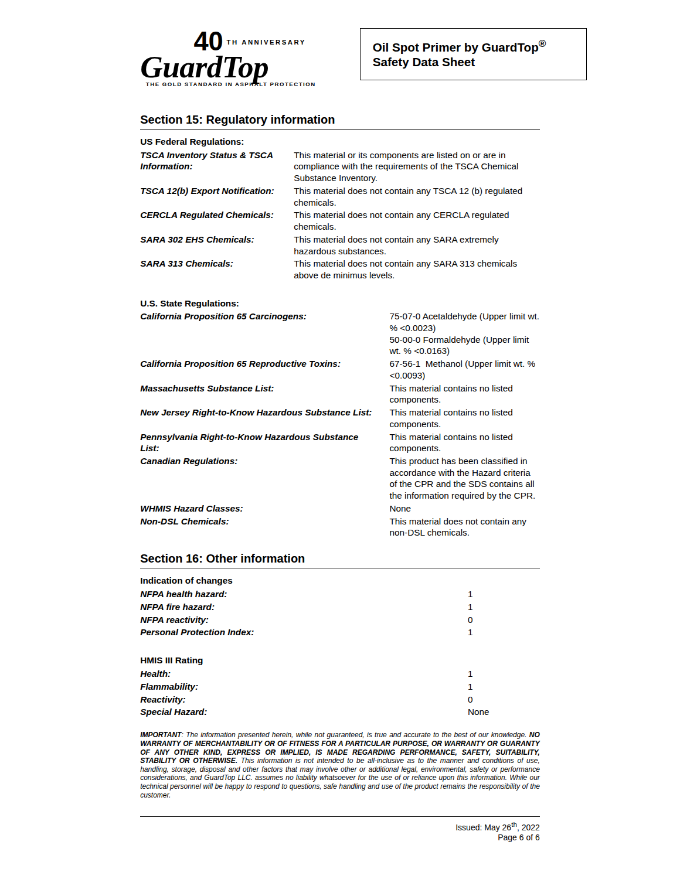40 TH ANNIVERSARY
GuardTop
THE GOLD STANDARD IN ASPHALT PROTECTION
Oil Spot Primer by GuardTop®
Safety Data Sheet
Section 15: Regulatory information
US Federal Regulations:
| TSCA Inventory Status & TSCA Information: | This material or its components are listed on or are in compliance with the requirements of the TSCA Chemical Substance Inventory. |
| TSCA 12(b) Export Notification: | This material does not contain any TSCA 12 (b) regulated chemicals. |
| CERCLA Regulated Chemicals: | This material does not contain any CERCLA regulated chemicals. |
| SARA 302 EHS Chemicals: | This material does not contain any SARA extremely hazardous substances. |
| SARA 313 Chemicals: | This material does not contain any SARA 313 chemicals above de minimus levels. |
U.S. State Regulations:
| California Proposition 65 Carcinogens: | 75-07-0 Acetaldehyde (Upper limit wt. % <0.0023) 50-00-0 Formaldehyde (Upper limit wt. % <0.0163) |
| California Proposition 65 Reproductive Toxins: | 67-56-1 Methanol (Upper limit wt. % <0.0093) |
| Massachusetts Substance List: | This material contains no listed components. |
| New Jersey Right-to-Know Hazardous Substance List: | This material contains no listed components. |
| Pennsylvania Right-to-Know Hazardous Substance List: | This material contains no listed components. |
| Canadian Regulations: | This product has been classified in accordance with the Hazard criteria of the CPR and the SDS contains all the information required by the CPR. |
| WHMIS Hazard Classes: | None |
| Non-DSL Chemicals: | This material does not contain any non-DSL chemicals. |
Section 16: Other information
Indication of changes
| NFPA health hazard: | 1 |
| NFPA fire hazard: | 1 |
| NFPA reactivity: | 0 |
| Personal Protection Index: | 1 |
HMIS III Rating
| Health: | 1 |
| Flammability: | 1 |
| Reactivity: | 0 |
| Special Hazard: | None |
IMPORTANT: The information presented herein, while not guaranteed, is true and accurate to the best of our knowledge. NO WARRANTY OF MERCHANTABILITY OR OF FITNESS FOR A PARTICULAR PURPOSE, OR WARRANTY OR GUARANTY OF ANY OTHER KIND, EXPRESS OR IMPLIED, IS MADE REGARDING PERFORMANCE, SAFETY, SUITABILITY, STABILITY OR OTHERWISE. This information is not intended to be all-inclusive as to the manner and conditions of use, handling, storage, disposal and other factors that may involve other or additional legal, environmental, safety or performance considerations, and GuardTop LLC. assumes no liability whatsoever for the use of or reliance upon this information. While our technical personnel will be happy to respond to questions, safe handling and use of the product remains the responsibility of the customer.
Issued: May 26th, 2022
Page 6 of 6